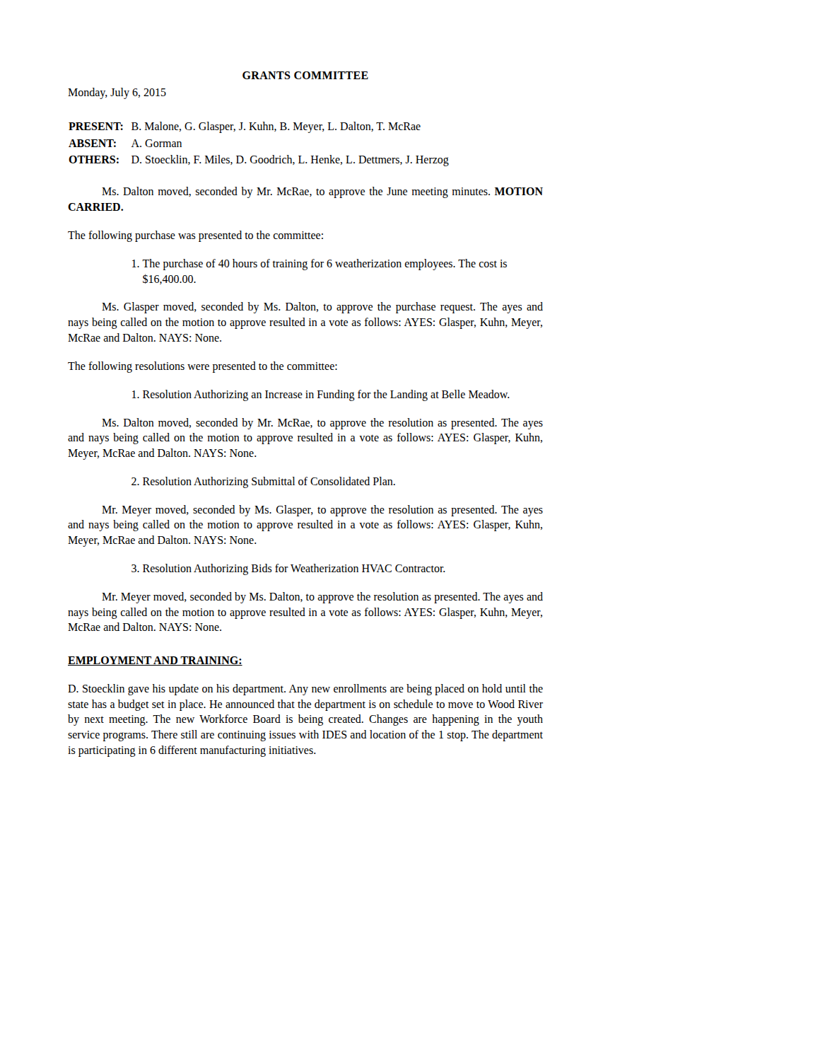GRANTS COMMITTEE
Monday, July 6, 2015
| PRESENT: | B. Malone, G. Glasper, J. Kuhn, B. Meyer, L. Dalton, T. McRae |
| ABSENT: | A. Gorman |
| OTHERS: | D. Stoecklin, F. Miles, D. Goodrich, L. Henke, L. Dettmers, J. Herzog |
Ms. Dalton moved, seconded by Mr. McRae, to approve the June meeting minutes. MOTION CARRIED.
The following purchase was presented to the committee:
The purchase of 40 hours of training for 6 weatherization employees. The cost is $16,400.00.
Ms. Glasper moved, seconded by Ms. Dalton, to approve the purchase request. The ayes and nays being called on the motion to approve resulted in a vote as follows: AYES: Glasper, Kuhn, Meyer, McRae and Dalton. NAYS: None.
The following resolutions were presented to the committee:
Resolution Authorizing an Increase in Funding for the Landing at Belle Meadow.
Ms. Dalton moved, seconded by Mr. McRae, to approve the resolution as presented. The ayes and nays being called on the motion to approve resulted in a vote as follows: AYES: Glasper, Kuhn, Meyer, McRae and Dalton. NAYS: None.
Resolution Authorizing Submittal of Consolidated Plan.
Mr. Meyer moved, seconded by Ms. Glasper, to approve the resolution as presented. The ayes and nays being called on the motion to approve resulted in a vote as follows: AYES: Glasper, Kuhn, Meyer, McRae and Dalton. NAYS: None.
Resolution Authorizing Bids for Weatherization HVAC Contractor.
Mr. Meyer moved, seconded by Ms. Dalton, to approve the resolution as presented. The ayes and nays being called on the motion to approve resulted in a vote as follows: AYES: Glasper, Kuhn, Meyer, McRae and Dalton. NAYS: None.
EMPLOYMENT AND TRAINING:
D. Stoecklin gave his update on his department. Any new enrollments are being placed on hold until the state has a budget set in place. He announced that the department is on schedule to move to Wood River by next meeting. The new Workforce Board is being created. Changes are happening in the youth service programs. There still are continuing issues with IDES and location of the 1 stop. The department is participating in 6 different manufacturing initiatives.